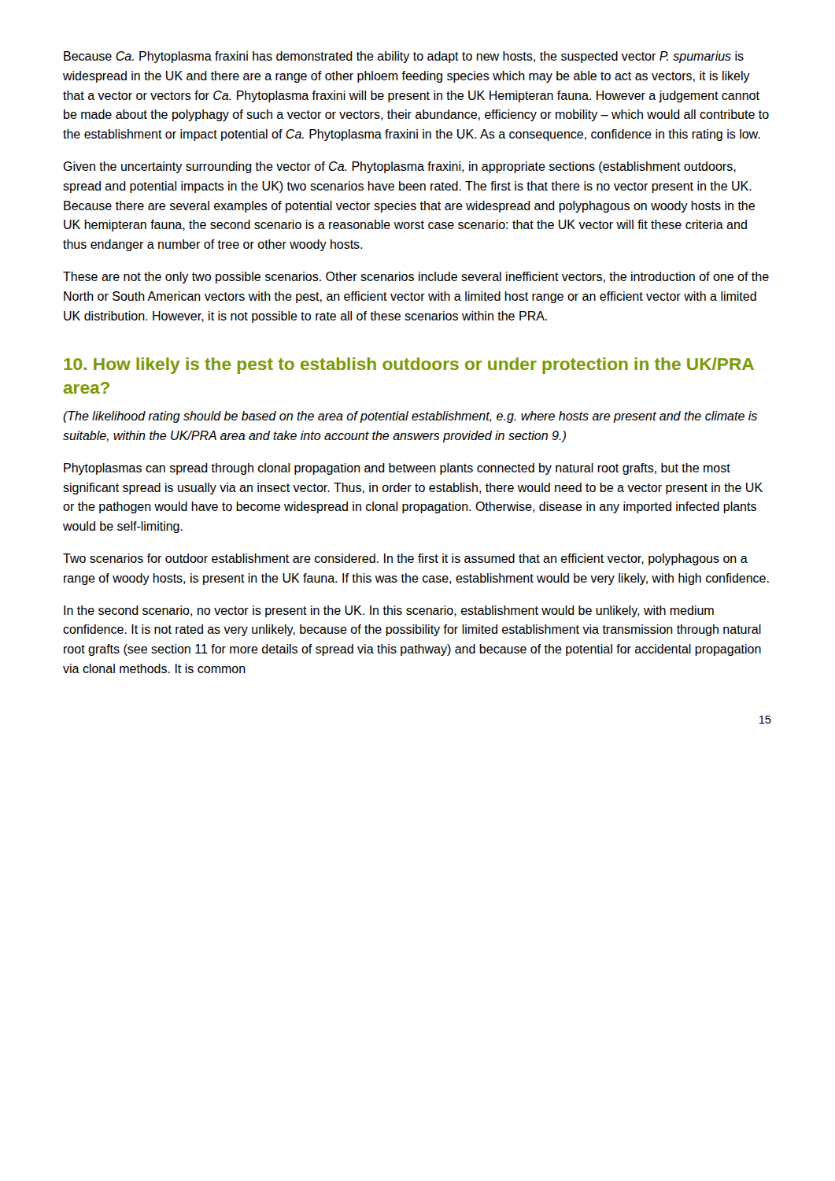Because Ca. Phytoplasma fraxini has demonstrated the ability to adapt to new hosts, the suspected vector P. spumarius is widespread in the UK and there are a range of other phloem feeding species which may be able to act as vectors, it is likely that a vector or vectors for Ca. Phytoplasma fraxini will be present in the UK Hemipteran fauna. However a judgement cannot be made about the polyphagy of such a vector or vectors, their abundance, efficiency or mobility – which would all contribute to the establishment or impact potential of Ca. Phytoplasma fraxini in the UK. As a consequence, confidence in this rating is low.
Given the uncertainty surrounding the vector of Ca. Phytoplasma fraxini, in appropriate sections (establishment outdoors, spread and potential impacts in the UK) two scenarios have been rated. The first is that there is no vector present in the UK. Because there are several examples of potential vector species that are widespread and polyphagous on woody hosts in the UK hemipteran fauna, the second scenario is a reasonable worst case scenario: that the UK vector will fit these criteria and thus endanger a number of tree or other woody hosts.
These are not the only two possible scenarios. Other scenarios include several inefficient vectors, the introduction of one of the North or South American vectors with the pest, an efficient vector with a limited host range or an efficient vector with a limited UK distribution. However, it is not possible to rate all of these scenarios within the PRA.
10. How likely is the pest to establish outdoors or under protection in the UK/PRA area?
(The likelihood rating should be based on the area of potential establishment, e.g. where hosts are present and the climate is suitable, within the UK/PRA area and take into account the answers provided in section 9.)
Phytoplasmas can spread through clonal propagation and between plants connected by natural root grafts, but the most significant spread is usually via an insect vector. Thus, in order to establish, there would need to be a vector present in the UK or the pathogen would have to become widespread in clonal propagation. Otherwise, disease in any imported infected plants would be self-limiting.
Two scenarios for outdoor establishment are considered. In the first it is assumed that an efficient vector, polyphagous on a range of woody hosts, is present in the UK fauna. If this was the case, establishment would be very likely, with high confidence.
In the second scenario, no vector is present in the UK. In this scenario, establishment would be unlikely, with medium confidence. It is not rated as very unlikely, because of the possibility for limited establishment via transmission through natural root grafts (see section 11 for more details of spread via this pathway) and because of the potential for accidental propagation via clonal methods. It is common
15